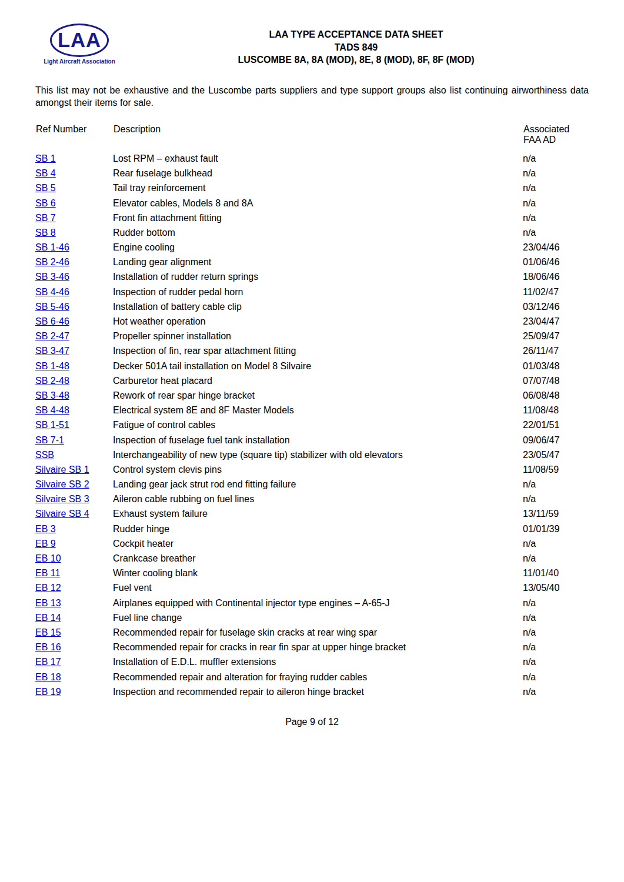LAA
Light Aircraft Association
LAA TYPE ACCEPTANCE DATA SHEET
TADS 849
LUSCOMBE 8A, 8A (MOD), 8E, 8 (MOD), 8F, 8F (MOD)
This list may not be exhaustive and the Luscombe parts suppliers and type support groups also list continuing airworthiness data amongst their items for sale.
| Ref Number | Description | Associated FAA AD |
| --- | --- | --- |
| SB 1 | Lost RPM – exhaust fault | n/a |
| SB 4 | Rear fuselage bulkhead | n/a |
| SB 5 | Tail tray reinforcement | n/a |
| SB 6 | Elevator cables, Models 8 and 8A | n/a |
| SB 7 | Front fin attachment fitting | n/a |
| SB 8 | Rudder bottom | n/a |
| SB 1-46 | Engine cooling | 23/04/46 |
| SB 2-46 | Landing gear alignment | 01/06/46 |
| SB 3-46 | Installation of rudder return springs | 18/06/46 |
| SB 4-46 | Inspection of rudder pedal horn | 11/02/47 |
| SB 5-46 | Installation of battery cable clip | 03/12/46 |
| SB 6-46 | Hot weather operation | 23/04/47 |
| SB 2-47 | Propeller spinner installation | 25/09/47 |
| SB 3-47 | Inspection of fin, rear spar attachment fitting | 26/11/47 |
| SB 1-48 | Decker 501A tail installation on Model 8 Silvaire | 01/03/48 |
| SB 2-48 | Carburetor heat placard | 07/07/48 |
| SB 3-48 | Rework of rear spar hinge bracket | 06/08/48 |
| SB 4-48 | Electrical system 8E and 8F Master Models | 11/08/48 |
| SB 1-51 | Fatigue of control cables | 22/01/51 |
| SB 7-1 | Inspection of fuselage fuel tank installation | 09/06/47 |
| SSB | Interchangeability of new type (square tip) stabilizer with old elevators | 23/05/47 |
| Silvaire SB 1 | Control system clevis pins | 11/08/59 |
| Silvaire SB 2 | Landing gear jack strut rod end fitting failure | n/a |
| Silvaire SB 3 | Aileron cable rubbing on fuel lines | n/a |
| Silvaire SB 4 | Exhaust system failure | 13/11/59 |
| EB 3 | Rudder hinge | 01/01/39 |
| EB 9 | Cockpit heater | n/a |
| EB 10 | Crankcase breather | n/a |
| EB 11 | Winter cooling blank | 11/01/40 |
| EB 12 | Fuel vent | 13/05/40 |
| EB 13 | Airplanes equipped with Continental injector type engines – A-65-J | n/a |
| EB 14 | Fuel line change | n/a |
| EB 15 | Recommended repair for fuselage skin cracks at rear wing spar | n/a |
| EB 16 | Recommended repair for cracks in rear fin spar at upper hinge bracket | n/a |
| EB 17 | Installation of E.D.L. muffler extensions | n/a |
| EB 18 | Recommended repair and alteration for fraying rudder cables | n/a |
| EB 19 | Inspection and recommended repair to aileron hinge bracket | n/a |
Page 9 of 12